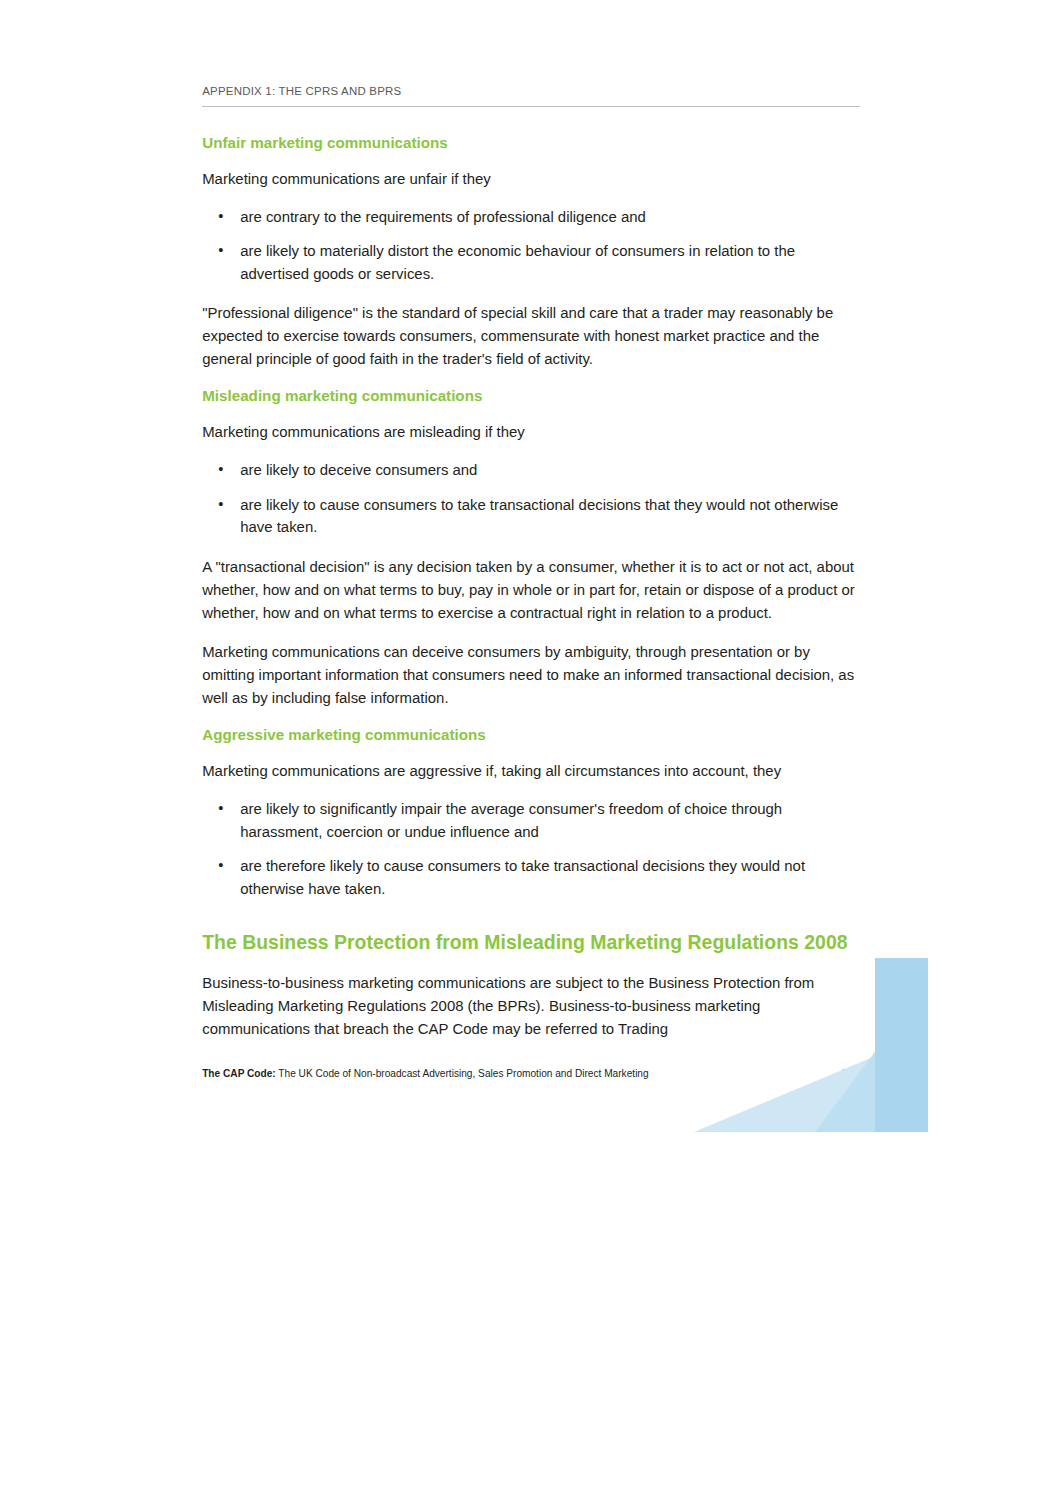Appendix 1: The CPRs and BPRs
Unfair marketing communications
Marketing communications are unfair if they
are contrary to the requirements of professional diligence and
are likely to materially distort the economic behaviour of consumers in relation to the advertised goods or services.
"Professional diligence" is the standard of special skill and care that a trader may reasonably be expected to exercise towards consumers, commensurate with honest market practice and the general principle of good faith in the trader's field of activity.
Misleading marketing communications
Marketing communications are misleading if they
are likely to deceive consumers and
are likely to cause consumers to take transactional decisions that they would not otherwise have taken.
A "transactional decision" is any decision taken by a consumer, whether it is to act or not act, about whether, how and on what terms to buy, pay in whole or in part for, retain or dispose of a product or whether, how and on what terms to exercise a contractual right in relation to a product.
Marketing communications can deceive consumers by ambiguity, through presentation or by omitting important information that consumers need to make an informed transactional decision, as well as by including false information.
Aggressive marketing communications
Marketing communications are aggressive if, taking all circumstances into account, they
are likely to significantly impair the average consumer's freedom of choice through harassment, coercion or undue influence and
are therefore likely to cause consumers to take transactional decisions they would not otherwise have taken.
The Business Protection from Misleading Marketing Regulations 2008
Business-to-business marketing communications are subject to the Business Protection from Misleading Marketing Regulations 2008 (the BPRs). Business-to-business marketing communications that breach the CAP Code may be referred to Trading
The CAP Code: The UK Code of Non-broadcast Advertising, Sales Promotion and Direct Marketing
117